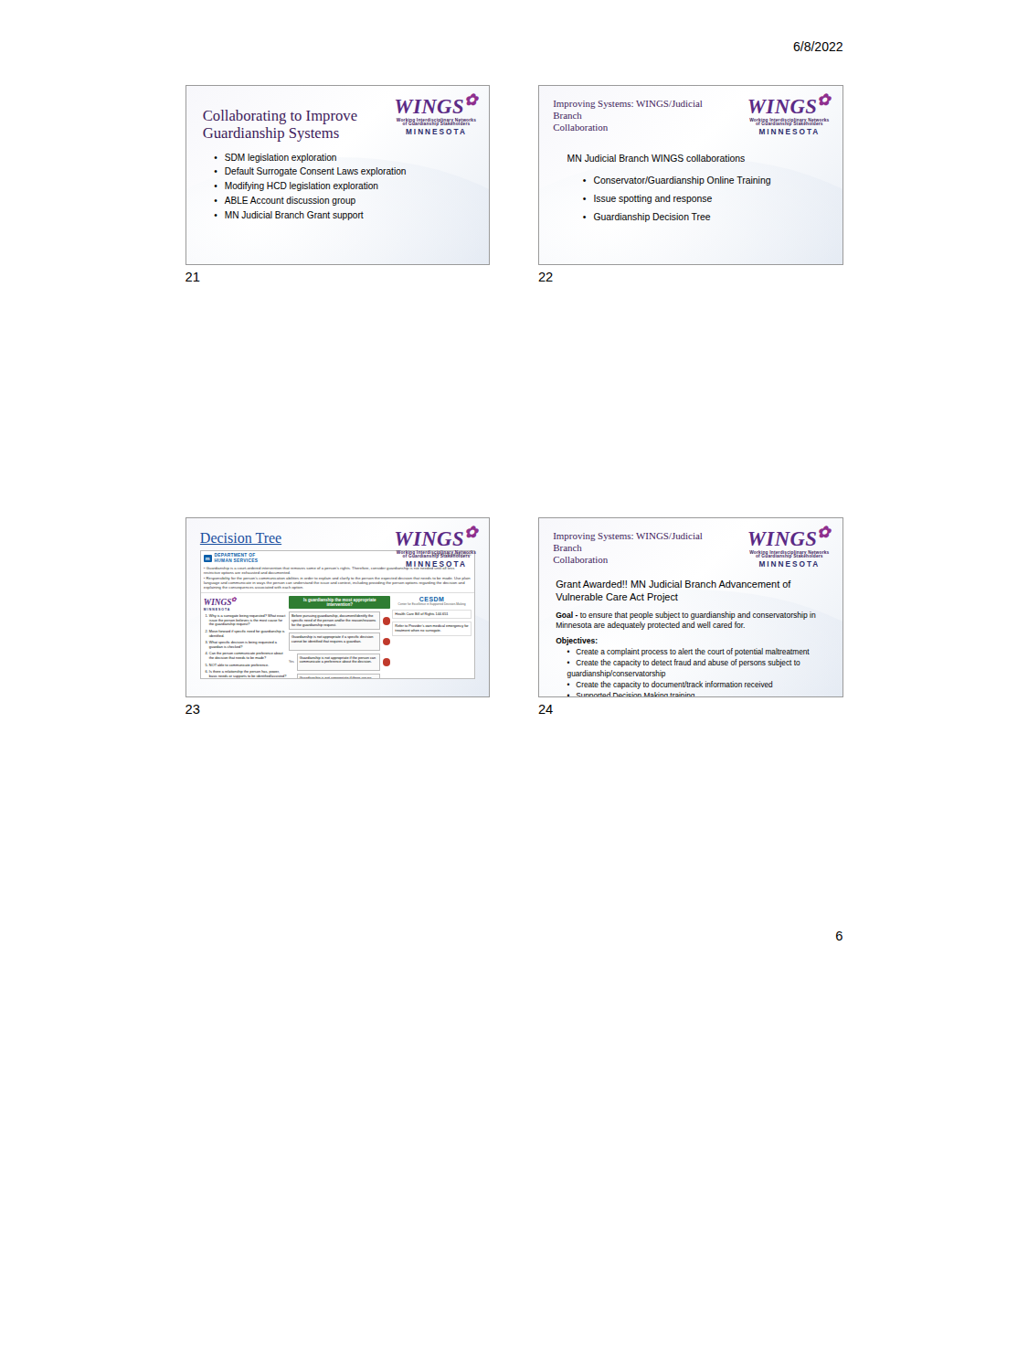6/8/2022
WINGS✿
Working Interdisciplinary Networks
of Guardianship Stakeholders
MINNESOTA
Collaborating to Improve
Guardianship Systems
SDM legislation exploration
Default Surrogate Consent Laws exploration
Modifying HCD legislation exploration
ABLE Account discussion group
MN Judicial Branch Grant support
21
WINGS✿
Working Interdisciplinary Networks
of Guardianship Stakeholders
MINNESOTA
Improving Systems: WINGS/Judicial Branch
Collaboration
MN Judicial Branch WINGS collaborations
Conservator/Guardianship Online Training
Issue spotting and response
Guardianship Decision Tree
22
WINGS✿
Working Interdisciplinary Networks
of Guardianship Stakeholders
MINNESOTA
Decision Tree
DHS-XXXXXX-ENG 10/21
m DEPARTMENT OF
HUMAN SERVICES
• Guardianship is a court-ordered intervention that removes some of a person’s rights. Therefore, consider guardianship is not needed until all less restrictive options are exhausted and documented.
• Responsibility for the person’s communication abilities in order to explain and clarify to the person the expected decision that needs to be made. Use plain language and communicate in ways the person can understand the issue and context, including providing the person options regarding the decision and explaining the consequences associated with each option.
WINGS✿
MINNESOTA
Why is a surrogate being requested? What exact issue the person believes is the most cause for the guardianship request?
Move forward if specific need for guardianship is identified.
What specific decision is being requested a guardian is checked?
Can the person communicate preference about the decision that needs to be made?
NOT able to communicate preference.
Is there a relationship the person has, power, basic needs or supports to be identified/assisted? (Food, shelter, clothing, health care, supervision)
Is the decision based on need for an Emergency Medical treatment decision?
Is guardianship the most appropriate intervention?
Before pursuing guardianship, document/identify the specific need of the person and/or the reason/reasons for the guardianship request.
Guardianship is not appropriate if a specific decision cannot be identified that requires a guardian.
Yes
Guardianship is not appropriate if the person can communicate a preference about the decision.
Yes
Guardianship is not appropriate if there are no unmet needs.
Yes
Proceed with medical provider for treatment; non-guardianship options available.
CESDM
Center for Excellence in Supported Decision-Making
Health Care Bill of Rights 144.651
Refer to Provider’s own medical emergency for treatment when no surrogate.
23
WINGS✿
Working Interdisciplinary Networks
of Guardianship Stakeholders
MINNESOTA
Improving Systems: WINGS/Judicial Branch
Collaboration
Grant Awarded!! MN Judicial Branch Advancement of
Vulnerable Care Act Project
Goal - to ensure that people subject to guardianship and conservatorship in Minnesota are adequately protected and well cared for.
Objectives:
Create a complaint process to alert the court of potential maltreatment
Create the capacity to detect fraud and abuse of persons subject to guardianship/conservatorship
Create the capacity to document/track information received
Supported Decision Making training
24
6